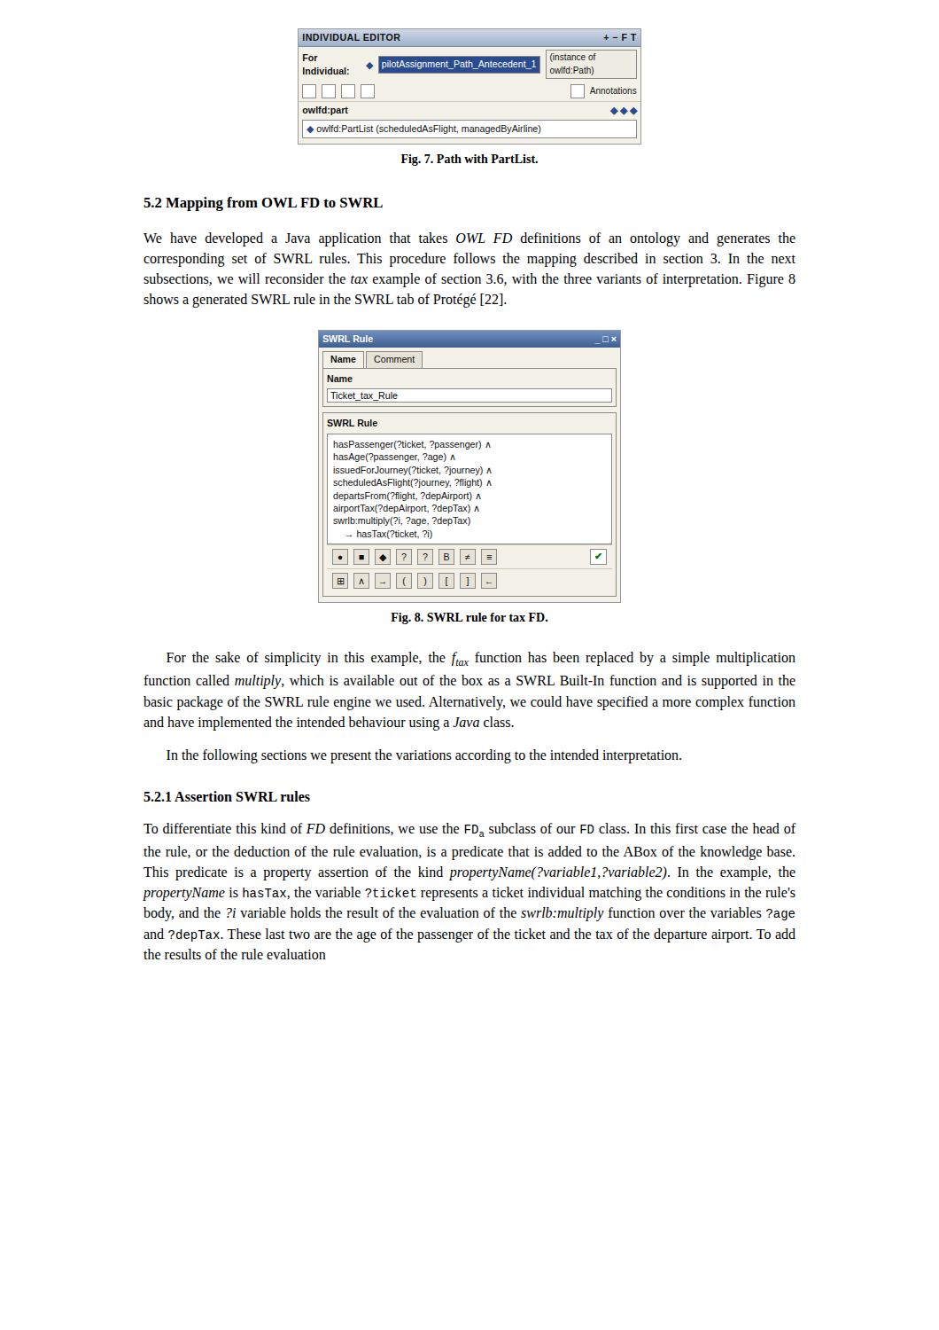INDIVIDUAL EDITOR+ − F T
For Individual: ◆ pilotAssignment_Path_Antecedent_1 (instance of owlfd:Path)
Annotations
owlfd:part ◆ ◆ ◆
◆ owlfd:PartList (scheduledAsFlight, managedByAirline)
Fig. 7. Path with PartList.
5.2 Mapping from OWL FD to SWRL
We have developed a Java application that takes OWL FD definitions of an ontology and generates the corresponding set of SWRL rules. This procedure follows the mapping described in section 3. In the next subsections, we will reconsider the tax example of section 3.6, with the three variants of interpretation. Figure 8 shows a generated SWRL rule in the SWRL tab of Protégé [22].
SWRL Rule_ □ ×
Name Comment
Name
SWRL Rule
hasPassenger(?ticket, ?passenger) ∧
hasAge(?passenger, ?age) ∧
issuedForJourney(?ticket, ?journey) ∧
scheduledAsFlight(?journey, ?flight) ∧
departsFrom(?flight, ?depAirport) ∧
airportTax(?depAirport, ?depTax) ∧
swrlb:multiply(?i, ?age, ?depTax)
→ hasTax(?ticket, ?i)
●■◆ ?? B≠≡ ✔
⊞∧→ () [] ←
Fig. 8. SWRL rule for tax FD.
For the sake of simplicity in this example, the ftax function has been replaced by a simple multiplication function called multiply, which is available out of the box as a SWRL Built-In function and is supported in the basic package of the SWRL rule engine we used. Alternatively, we could have specified a more complex function and have implemented the intended behaviour using a Java class.
In the following sections we present the variations according to the intended interpretation.
5.2.1 Assertion SWRL rules
To differentiate this kind of FD definitions, we use the FDa subclass of our FD class. In this first case the head of the rule, or the deduction of the rule evaluation, is a predicate that is added to the ABox of the knowledge base. This predicate is a property assertion of the kind propertyName(?variable1,?variable2). In the example, the propertyName is hasTax, the variable ?ticket represents a ticket individual matching the conditions in the rule's body, and the ?i variable holds the result of the evaluation of the swrlb:multiply function over the variables ?age and ?depTax. These last two are the age of the passenger of the ticket and the tax of the departure airport. To add the results of the rule evaluation